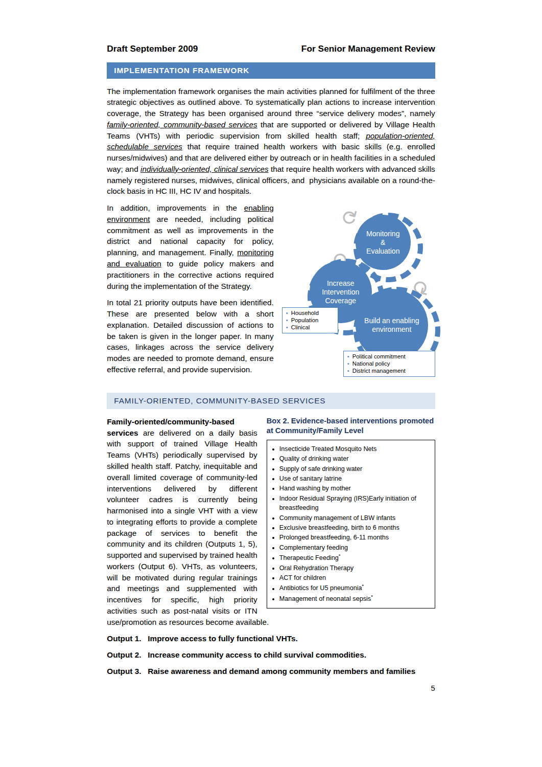Draft September 2009
For Senior Management Review
IMPLEMENTATION FRAMEWORK
The implementation framework organises the main activities planned for fulfilment of the three strategic objectives as outlined above. To systematically plan actions to increase intervention coverage, the Strategy has been organised around three “service delivery modes”, namely family-oriented, community-based services that are supported or delivered by Village Health Teams (VHTs) with periodic supervision from skilled health staff; population-oriented, schedulable services that require trained health workers with basic skills (e.g. enrolled nurses/midwives) and that are delivered either by outreach or in health facilities in a scheduled way; and individually-oriented, clinical services that require health workers with advanced skills namely registered nurses, midwives, clinical officers, and physicians available on a round-the-clock basis in HC III, HC IV and hospitals.
⟳
⟳
⟳
Monitoring
&
Evaluation
Increase
Intervention
Coverage
Build an enabling
environment
Household
Population
Clinical
Political commitment
National policy
District management
In addition, improvements in the enabling environment are needed, including political commitment as well as improvements in the district and national capacity for policy, planning, and management. Finally, monitoring and evaluation to guide policy makers and practitioners in the corrective actions required during the implementation of the Strategy.
In total 21 priority outputs have been identified. These are presented below with a short explanation. Detailed discussion of actions to be taken is given in the longer paper. In many cases, linkages across the service delivery modes are needed to promote demand, ensure effective referral, and provide supervision.
FAMILY-ORIENTED, COMMUNITY-BASED SERVICES
Box 2. Evidence-based interventions promoted at Community/Family Level
Insecticide Treated Mosquito Nets
Quality of drinking water
Supply of safe drinking water
Use of sanitary latrine
Hand washing by mother
Indoor Residual Spraying (IRS)Early initiation of breastfeeding
Community management of LBW infants
Exclusive breastfeeding, birth to 6 months
Prolonged breastfeeding, 6-11 months
Complementary feeding
Therapeutic Feeding*
Oral Rehydration Therapy
ACT for children
Antibiotics for U5 pneumonia*
Management of neonatal sepsis*
Family-oriented/community-based services are delivered on a daily basis with support of trained Village Health Teams (VHTs) periodically supervised by skilled health staff. Patchy, inequitable and overall limited coverage of community-led interventions delivered by different volunteer cadres is currently being harmonised into a single VHT with a view to integrating efforts to provide a complete package of services to benefit the community and its children (Outputs 1, 5), supported and supervised by trained health workers (Output 6). VHTs, as volunteers, will be motivated during regular trainings and meetings and supplemented with incentives for specific, high priority activities such as post-natal visits or ITN use/promotion as resources become available.
Output 1. Improve access to fully functional VHTs.
Output 2. Increase community access to child survival commodities.
Output 3. Raise awareness and demand among community members and families
5